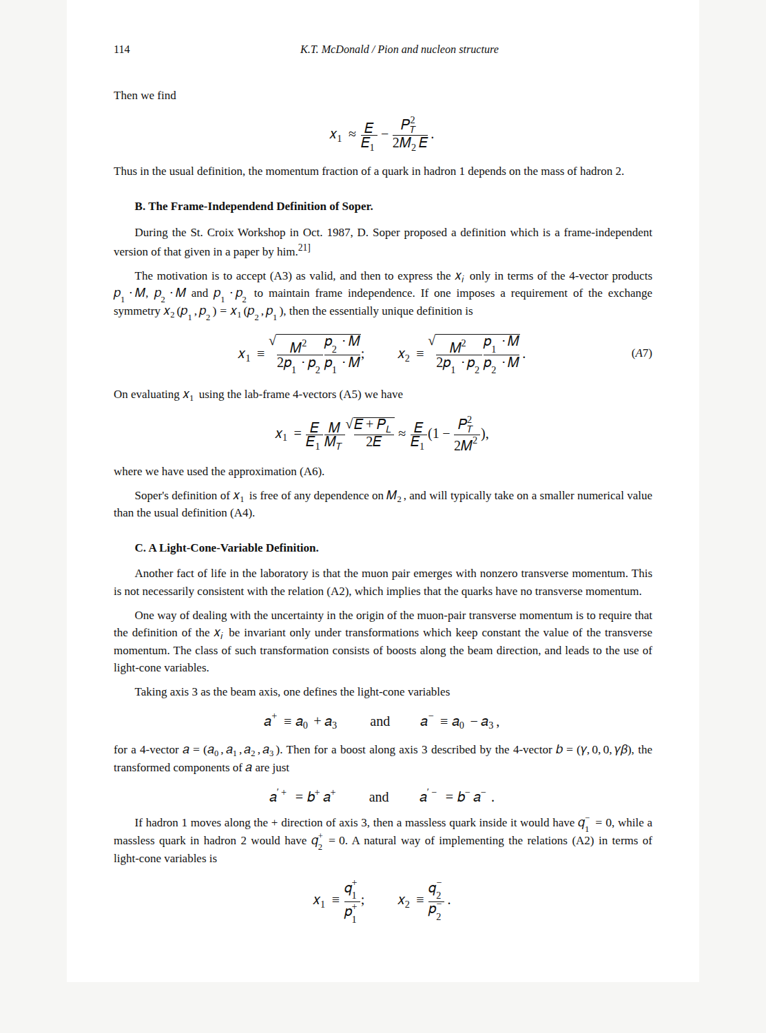114 K.T. McDonald / Pion and nucleon structure
Then we find
x1 ≈ EE1 − PT2 2M2E .
Thus in the usual definition, the momentum fraction of a quark in hadron 1 depends on the mass of hadron 2.
B. The Frame-Independend Definition of Soper.
During the St. Croix Workshop in Oct. 1987, D. Soper proposed a definition which is a frame-independent version of that given in a paper by him.21]
The motivation is to accept (A3) as valid, and then to express the xi only in terms of the 4-vector products p1⋅M, p2⋅M and p1⋅p2 to maintain frame independence. If one imposes a requirement of the exchange symmetry x2(p1,p2)=x1(p2,p1), then the essentially unique definition is
x1 ≡ M2 2p1⋅p2 p2⋅M p1⋅M ; x2 ≡ M2 2p1⋅p2 p1⋅M p2⋅M . (A7)
On evaluating x1 using the lab-frame 4-vectors (A5) we have
x1 = EE1 MMT E+PL 2E ≈ EE1 ( 1 − PT2 2M2 ) ,
where we have used the approximation (A6).
Soper's definition of x1 is free of any dependence on M2, and will typically take on a smaller numerical value than the usual definition (A4).
C. A Light-Cone-Variable Definition.
Another fact of life in the laboratory is that the muon pair emerges with nonzero transverse momentum. This is not necessarily consistent with the relation (A2), which implies that the quarks have no transverse momentum.
One way of dealing with the uncertainty in the origin of the muon-pair transverse momentum is to require that the definition of the xi be invariant only under transformations which keep constant the value of the transverse momentum. The class of such transformation consists of boosts along the beam direction, and leads to the use of light-cone variables.
Taking axis 3 as the beam axis, one defines the light-cone variables
a+ ≡ a0 + a3 and a− ≡ a0 − a3 ,
for a 4-vector a=(a0,a1,a2,a3). Then for a boost along axis 3 described by the 4-vector b=(γ,0,0,γβ), the transformed components of a are just
a′+ = b+ a+ and a′− = b− a− .
If hadron 1 moves along the + direction of axis 3, then a massless quark inside it would have q1−=0, while a massless quark in hadron 2 would have q2+=0. A natural way of implementing the relations (A2) in terms of light-cone variables is
x1 ≡ q1+ p1+ ; x2 ≡ q2− p2− .